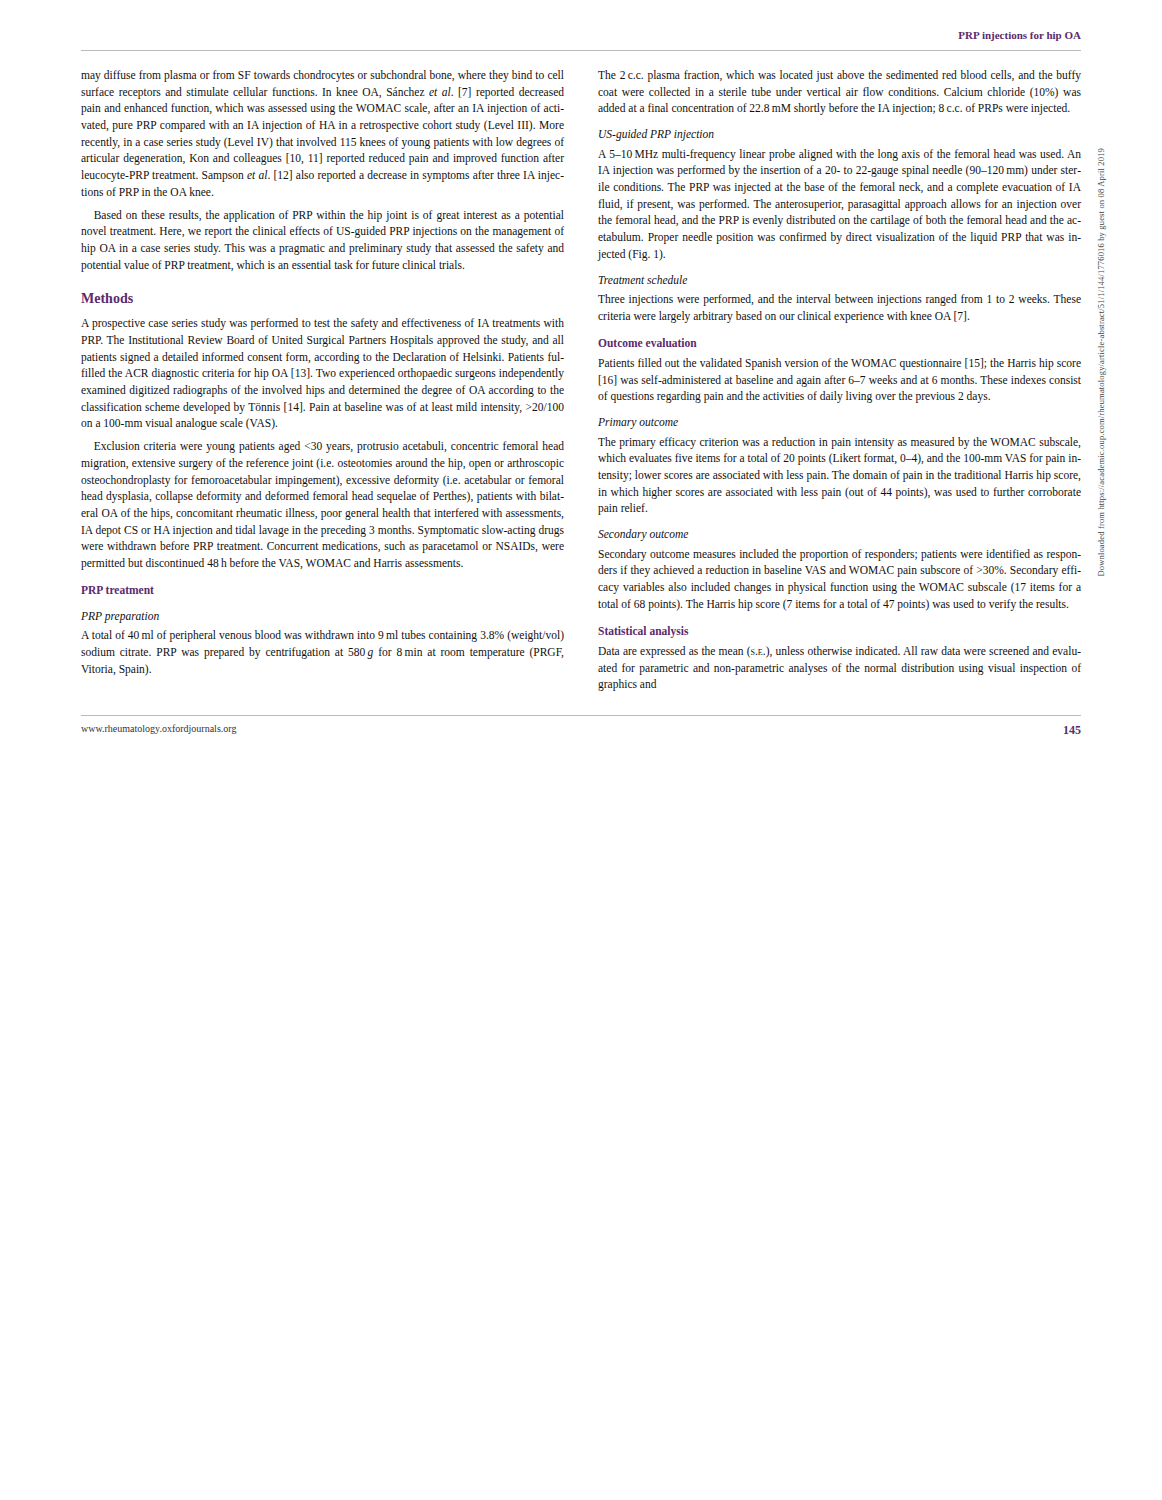PRP injections for hip OA
Downloaded from https://academic.oup.com/rheumatology/article-abstract/51/1/144/1776016 by guest on 08 April 2019
may diffuse from plasma or from SF towards chondrocytes or subchondral bone, where they bind to cell surface receptors and stimulate cellular functions. In knee OA, Sánchez et al. [7] reported decreased pain and enhanced function, which was assessed using the WOMAC scale, after an IA injection of activated, pure PRP compared with an IA injection of HA in a retrospective cohort study (Level III). More recently, in a case series study (Level IV) that involved 115 knees of young patients with low degrees of articular degeneration, Kon and colleagues [10, 11] reported reduced pain and improved function after leucocyte-PRP treatment. Sampson et al. [12] also reported a decrease in symptoms after three IA injections of PRP in the OA knee.
Based on these results, the application of PRP within the hip joint is of great interest as a potential novel treatment. Here, we report the clinical effects of US-guided PRP injections on the management of hip OA in a case series study. This was a pragmatic and preliminary study that assessed the safety and potential value of PRP treatment, which is an essential task for future clinical trials.
Methods
A prospective case series study was performed to test the safety and effectiveness of IA treatments with PRP. The Institutional Review Board of United Surgical Partners Hospitals approved the study, and all patients signed a detailed informed consent form, according to the Declaration of Helsinki. Patients fulfilled the ACR diagnostic criteria for hip OA [13]. Two experienced orthopaedic surgeons independently examined digitized radiographs of the involved hips and determined the degree of OA according to the classification scheme developed by Tönnis [14]. Pain at baseline was of at least mild intensity, >20/100 on a 100-mm visual analogue scale (VAS).
Exclusion criteria were young patients aged <30 years, protrusio acetabuli, concentric femoral head migration, extensive surgery of the reference joint (i.e. osteotomies around the hip, open or arthroscopic osteochondroplasty for femoroacetabular impingement), excessive deformity (i.e. acetabular or femoral head dysplasia, collapse deformity and deformed femoral head sequelae of Perthes), patients with bilateral OA of the hips, concomitant rheumatic illness, poor general health that interfered with assessments, IA depot CS or HA injection and tidal lavage in the preceding 3 months. Symptomatic slow-acting drugs were withdrawn before PRP treatment. Concurrent medications, such as paracetamol or NSAIDs, were permitted but discontinued 48 h before the VAS, WOMAC and Harris assessments.
PRP treatment
PRP preparation
A total of 40 ml of peripheral venous blood was withdrawn into 9 ml tubes containing 3.8% (weight/vol) sodium citrate. PRP was prepared by centrifugation at 580 g for 8 min at room temperature (PRGF, Vitoria, Spain).
The 2 c.c. plasma fraction, which was located just above the sedimented red blood cells, and the buffy coat were collected in a sterile tube under vertical air flow conditions. Calcium chloride (10%) was added at a final concentration of 22.8 mM shortly before the IA injection; 8 c.c. of PRPs were injected.
US-guided PRP injection
A 5–10 MHz multi-frequency linear probe aligned with the long axis of the femoral head was used. An IA injection was performed by the insertion of a 20- to 22-gauge spinal needle (90–120 mm) under sterile conditions. The PRP was injected at the base of the femoral neck, and a complete evacuation of IA fluid, if present, was performed. The anterosuperior, parasagittal approach allows for an injection over the femoral head, and the PRP is evenly distributed on the cartilage of both the femoral head and the acetabulum. Proper needle position was confirmed by direct visualization of the liquid PRP that was injected (Fig. 1).
Treatment schedule
Three injections were performed, and the interval between injections ranged from 1 to 2 weeks. These criteria were largely arbitrary based on our clinical experience with knee OA [7].
Outcome evaluation
Patients filled out the validated Spanish version of the WOMAC questionnaire [15]; the Harris hip score [16] was self-administered at baseline and again after 6–7 weeks and at 6 months. These indexes consist of questions regarding pain and the activities of daily living over the previous 2 days.
Primary outcome
The primary efficacy criterion was a reduction in pain intensity as measured by the WOMAC subscale, which evaluates five items for a total of 20 points (Likert format, 0–4), and the 100-mm VAS for pain intensity; lower scores are associated with less pain. The domain of pain in the traditional Harris hip score, in which higher scores are associated with less pain (out of 44 points), was used to further corroborate pain relief.
Secondary outcome
Secondary outcome measures included the proportion of responders; patients were identified as responders if they achieved a reduction in baseline VAS and WOMAC pain subscore of >30%. Secondary efficacy variables also included changes in physical function using the WOMAC subscale (17 items for a total of 68 points). The Harris hip score (7 items for a total of 47 points) was used to verify the results.
Statistical analysis
Data are expressed as the mean (s.e.), unless otherwise indicated. All raw data were screened and evaluated for parametric and non-parametric analyses of the normal distribution using visual inspection of graphics and
www.rheumatology.oxfordjournals.org 145